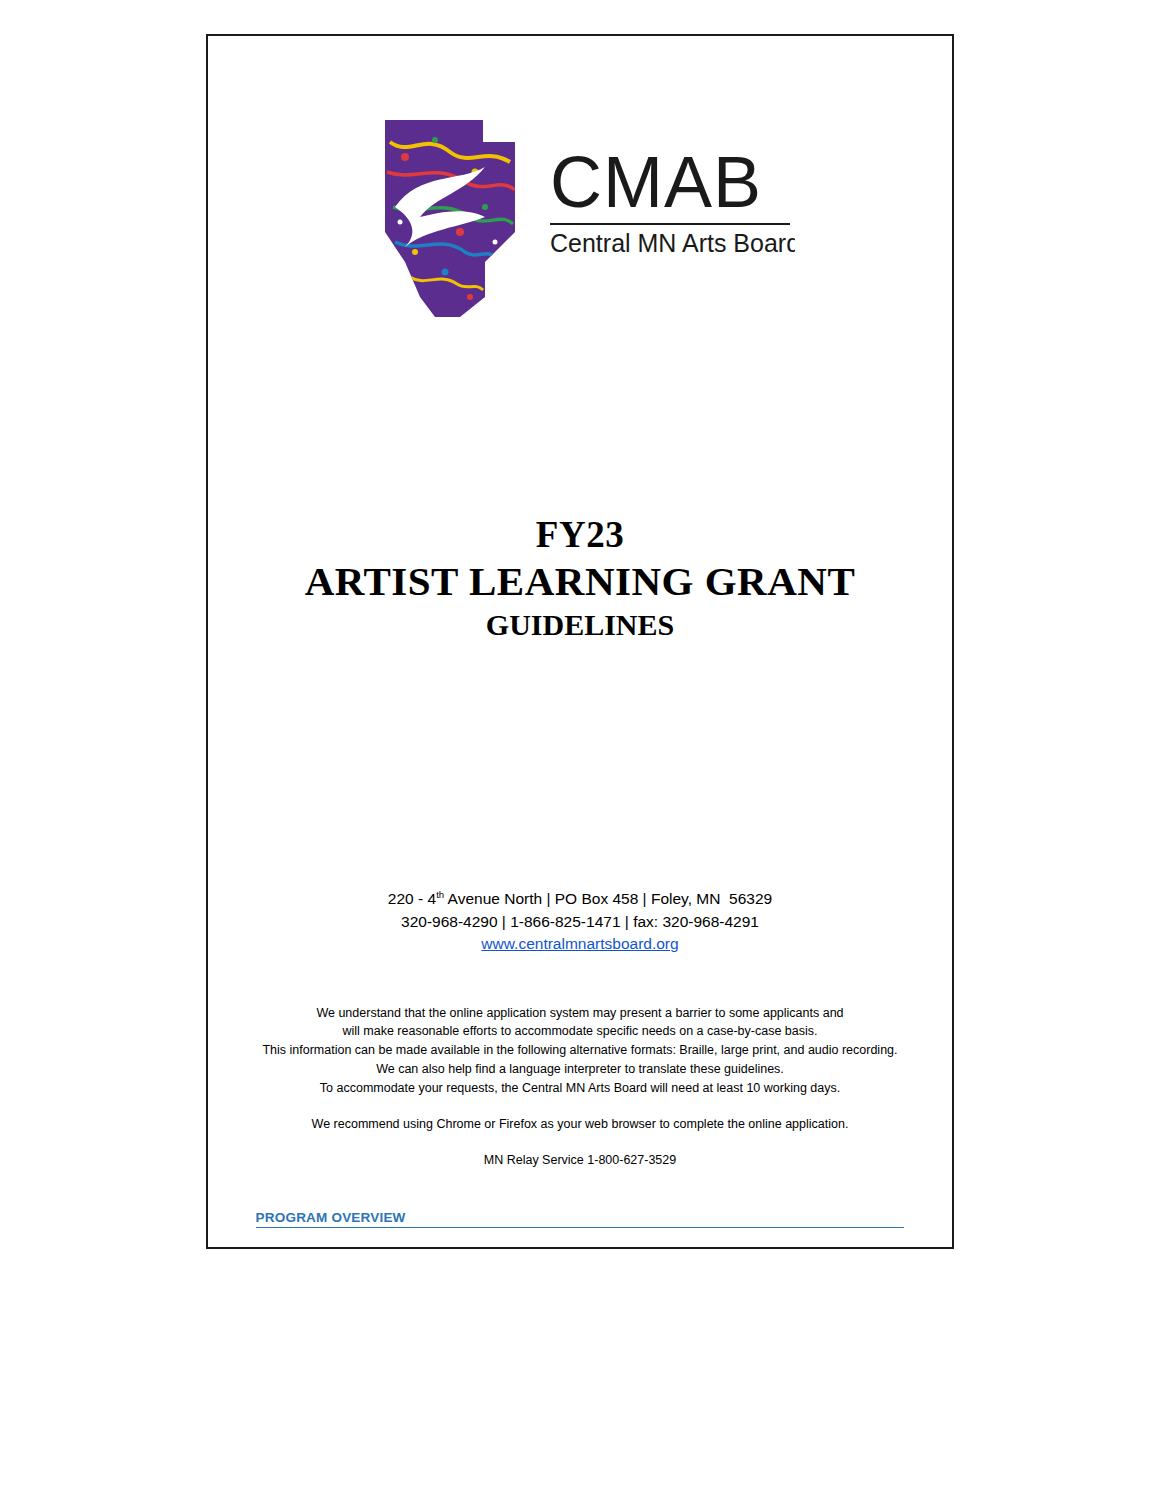CMAB Central MN Arts Board
FY23
ARTIST LEARNING GRANT
GUIDELINES
220 - 4th Avenue North | PO Box 458 | Foley, MN 56329
320-968-4290 | 1-866-825-1471 | fax: 320-968-4291
www.centralmnartsboard.org
We understand that the online application system may present a barrier to some applicants and
will make reasonable efforts to accommodate specific needs on a case-by-case basis.
This information can be made available in the following alternative formats: Braille, large print, and audio recording.
We can also help find a language interpreter to translate these guidelines.
To accommodate your requests, the Central MN Arts Board will need at least 10 working days.
We recommend using Chrome or Firefox as your web browser to complete the online application.
MN Relay Service 1-800-627-3529
PROGRAM OVERVIEW